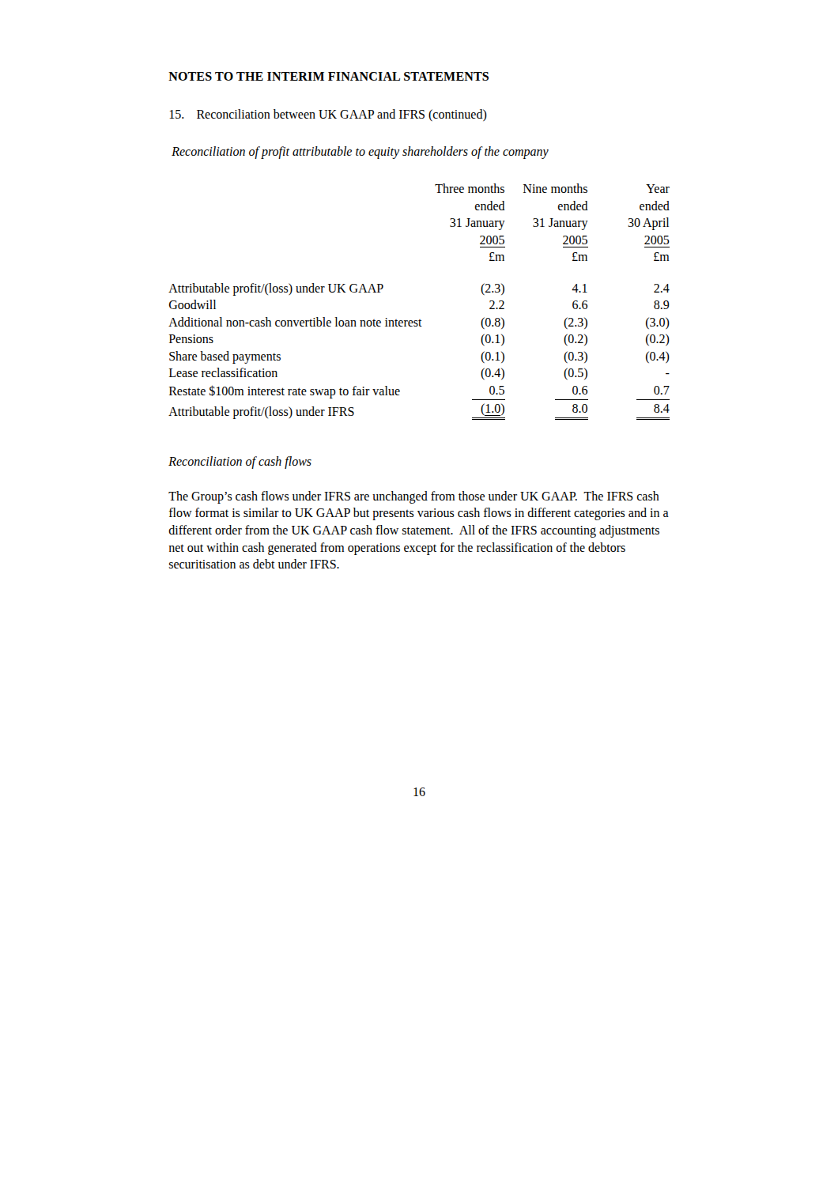NOTES TO THE INTERIM FINANCIAL STATEMENTS
15. Reconciliation between UK GAAP and IFRS (continued)
Reconciliation of profit attributable to equity shareholders of the company
| | Three months | Nine months | Year |
| | ended | ended | ended |
| | 31 January | 31 January | 30 April |
| | 2005 | 2005 | 2005 |
| | £m | £m | £m |
| Attributable profit/(loss) under UK GAAP | (2.3) | 4.1 | 2.4 |
| Goodwill | 2.2 | 6.6 | 8.9 |
| Additional non-cash convertible loan note interest | (0.8) | (2.3) | (3.0) |
| Pensions | (0.1) | (0.2) | (0.2) |
| Share based payments | (0.1) | (0.3) | (0.4) |
| Lease reclassification | (0.4) | (0.5) | - |
| Restate $100m interest rate swap to fair value | 0.5 | 0.6 | 0.7 |
| Attributable profit/(loss) under IFRS | ( 1.0 ) | 8.0 | 8.4 |
Reconciliation of cash flows
The Group’s cash flows under IFRS are unchanged from those under UK GAAP. The IFRS cash flow format is similar to UK GAAP but presents various cash flows in different categories and in a different order from the UK GAAP cash flow statement. All of the IFRS accounting adjustments net out within cash generated from operations except for the reclassification of the debtors securitisation as debt under IFRS.
16